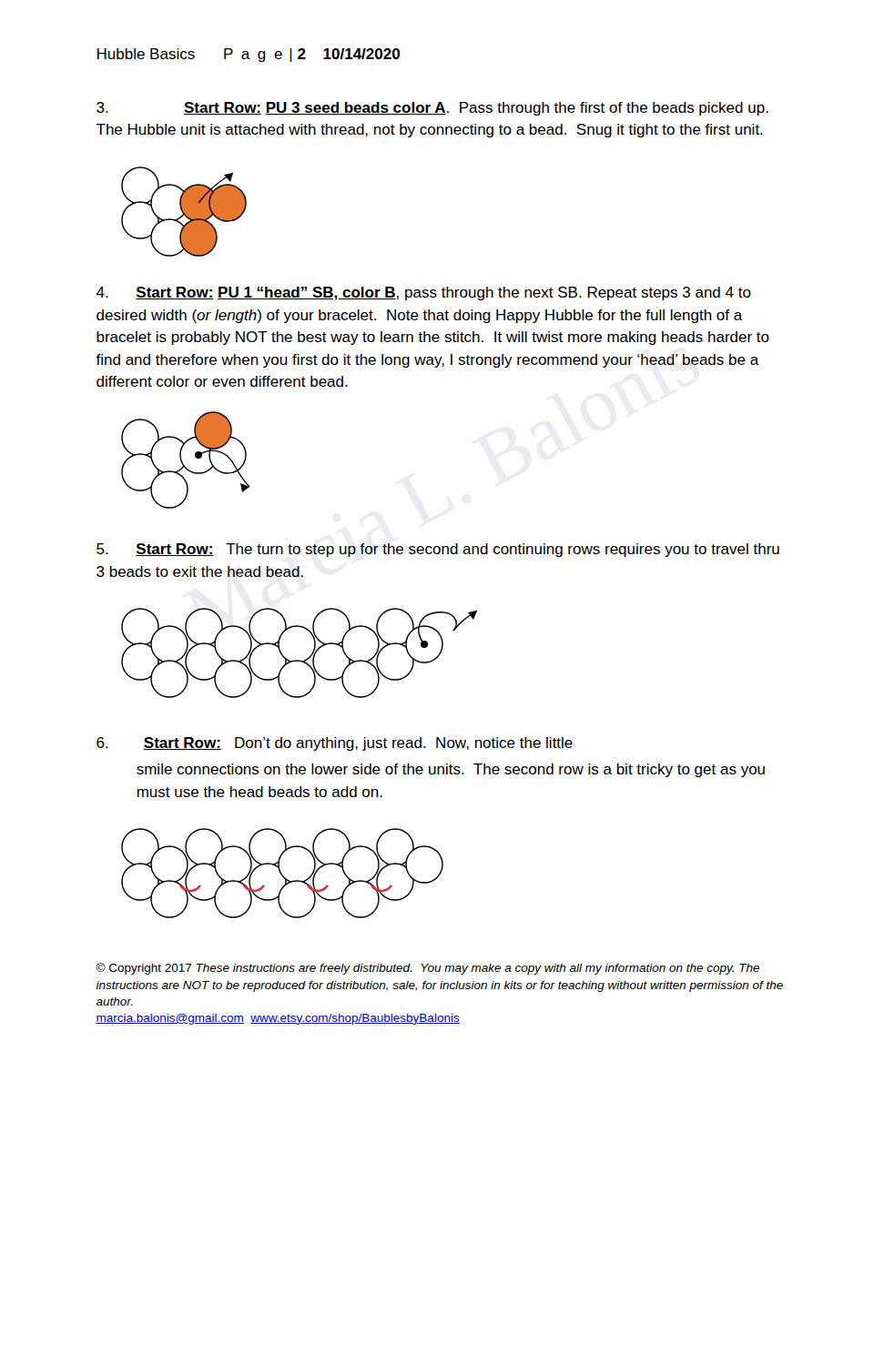Marcia L. Balonis
Hubble Basics P a g e | 2 10/14/2020
3. Start Row: PU 3 seed beads color A. Pass through the first of the beads picked up. The Hubble unit is attached with thread, not by connecting to a bead. Snug it tight to the first unit.
4. Start Row: PU 1 “head” SB, color B, pass through the next SB. Repeat steps 3 and 4 to desired width (or length) of your bracelet. Note that doing Happy Hubble for the full length of a bracelet is probably NOT the best way to learn the stitch. It will twist more making heads harder to find and therefore when you first do it the long way, I strongly recommend your ‘head’ beads be a different color or even different bead.
5. Start Row: The turn to step up for the second and continuing rows requires you to travel thru 3 beads to exit the head bead.
6. Start Row: Don’t do anything, just read. Now, notice the little smile connections on the lower side of the units. The second row is a bit tricky to get as you must use the head beads to add on.
© Copyright 2017 These instructions are freely distributed. You may make a copy with all my information on the copy. The instructions are NOT to be reproduced for distribution, sale, for inclusion in kits or for teaching without written permission of the author.
marcia.balonis@gmail.com www.etsy.com/shop/BaublesbyBalonis